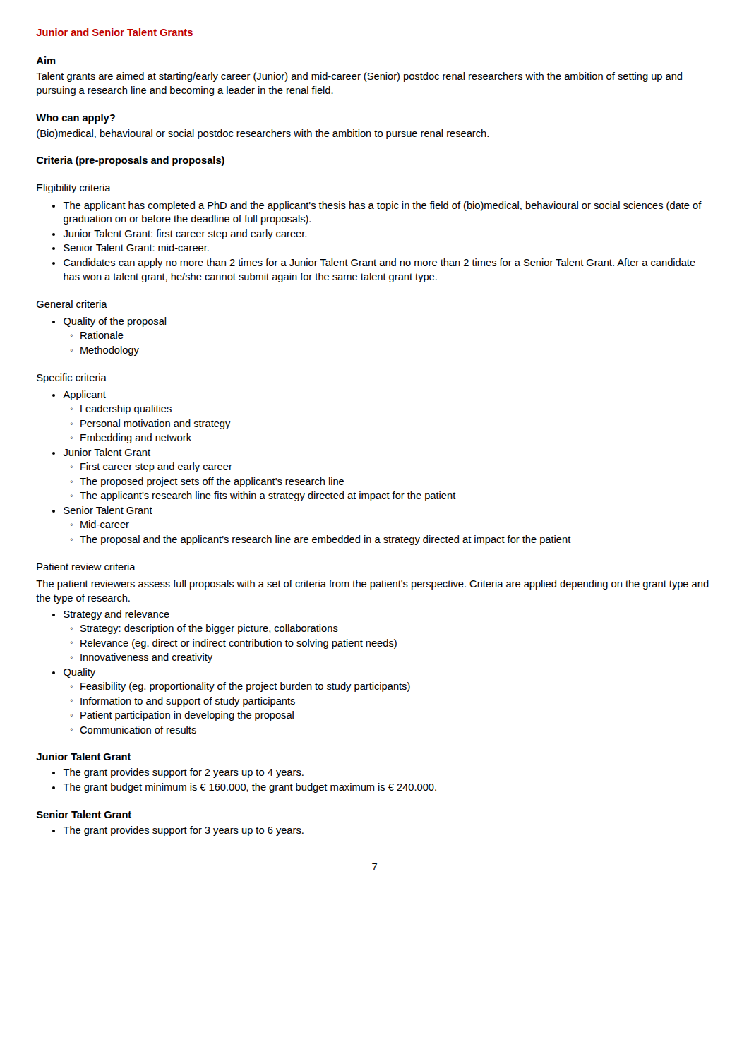Junior and Senior Talent Grants
Aim
Talent grants are aimed at starting/early career (Junior) and mid-career (Senior) postdoc renal researchers with the ambition of setting up and pursuing a research line and becoming a leader in the renal field.
Who can apply?
(Bio)medical, behavioural or social postdoc researchers with the ambition to pursue renal research.
Criteria (pre-proposals and proposals)
Eligibility criteria
The applicant has completed a PhD and the applicant's thesis has a topic in the field of (bio)medical, behavioural or social sciences (date of graduation on or before the deadline of full proposals).
Junior Talent Grant: first career step and early career.
Senior Talent Grant: mid-career.
Candidates can apply no more than 2 times for a Junior Talent Grant and no more than 2 times for a Senior Talent Grant. After a candidate has won a talent grant, he/she cannot submit again for the same talent grant type.
General criteria
Quality of the proposal
Rationale
Methodology
Specific criteria
Applicant
Leadership qualities
Personal motivation and strategy
Embedding and network
Junior Talent Grant
First career step and early career
The proposed project sets off the applicant's research line
The applicant's research line fits within a strategy directed at impact for the patient
Senior Talent Grant
Mid-career
The proposal and the applicant's research line are embedded in a strategy directed at impact for the patient
Patient review criteria
The patient reviewers assess full proposals with a set of criteria from the patient's perspective. Criteria are applied depending on the grant type and the type of research.
Strategy and relevance
Strategy: description of the bigger picture, collaborations
Relevance (eg. direct or indirect contribution to solving patient needs)
Innovativeness and creativity
Quality
Feasibility (eg. proportionality of the project burden to study participants)
Information to and support of study participants
Patient participation in developing the proposal
Communication of results
Junior Talent Grant
The grant provides support for 2 years up to 4 years.
The grant budget minimum is € 160.000, the grant budget maximum is € 240.000.
Senior Talent Grant
The grant provides support for 3 years up to 6 years.
7